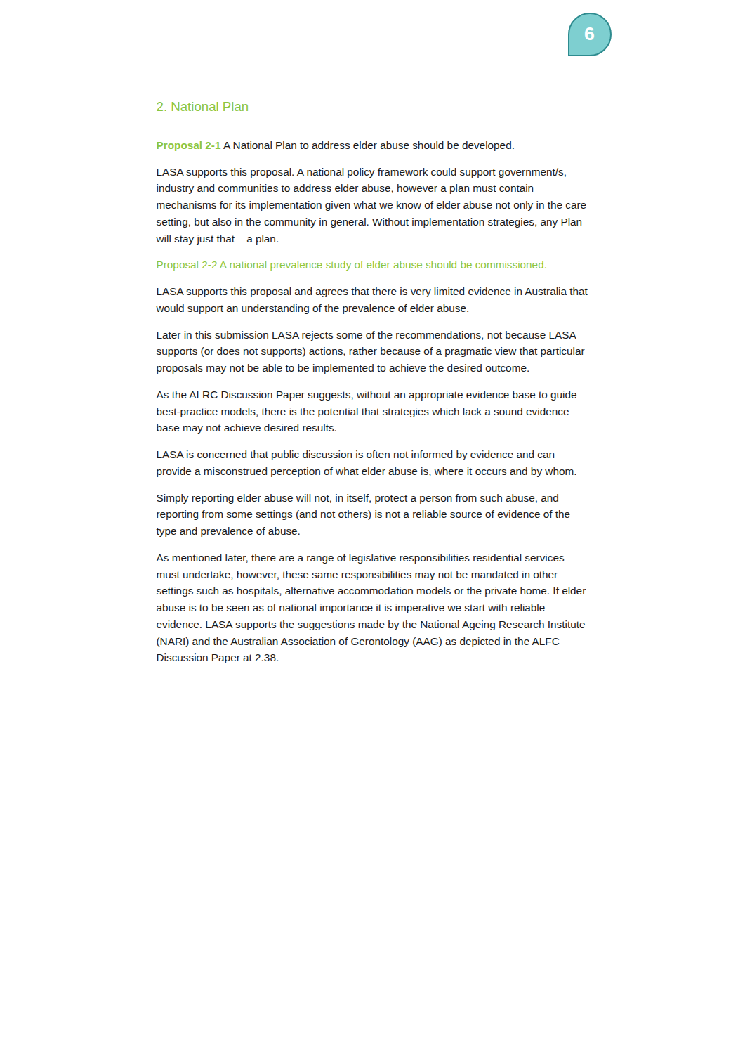6
2. National Plan
Proposal 2-1 A National Plan to address elder abuse should be developed.
LASA supports this proposal. A national policy framework could support government/s, industry and communities to address elder abuse, however a plan must contain mechanisms for its implementation given what we know of elder abuse not only in the care setting, but also in the community in general. Without implementation strategies, any Plan will stay just that – a plan.
Proposal 2-2 A national prevalence study of elder abuse should be commissioned.
LASA supports this proposal and agrees that there is very limited evidence in Australia that would support an understanding of the prevalence of elder abuse.
Later in this submission LASA rejects some of the recommendations, not because LASA supports (or does not supports) actions, rather because of a pragmatic view that particular proposals may not be able to be implemented to achieve the desired outcome.
As the ALRC Discussion Paper suggests, without an appropriate evidence base to guide best-practice models, there is the potential that strategies which lack a sound evidence base may not achieve desired results.
LASA is concerned that public discussion is often not informed by evidence and can provide a misconstrued perception of what elder abuse is, where it occurs and by whom.
Simply reporting elder abuse will not, in itself, protect a person from such abuse, and reporting from some settings (and not others) is not a reliable source of evidence of the type and prevalence of abuse.
As mentioned later, there are a range of legislative responsibilities residential services must undertake, however, these same responsibilities may not be mandated in other settings such as hospitals, alternative accommodation models or the private home. If elder abuse is to be seen as of national importance it is imperative we start with reliable evidence. LASA supports the suggestions made by the National Ageing Research Institute (NARI) and the Australian Association of Gerontology (AAG) as depicted in the ALFC Discussion Paper at 2.38.